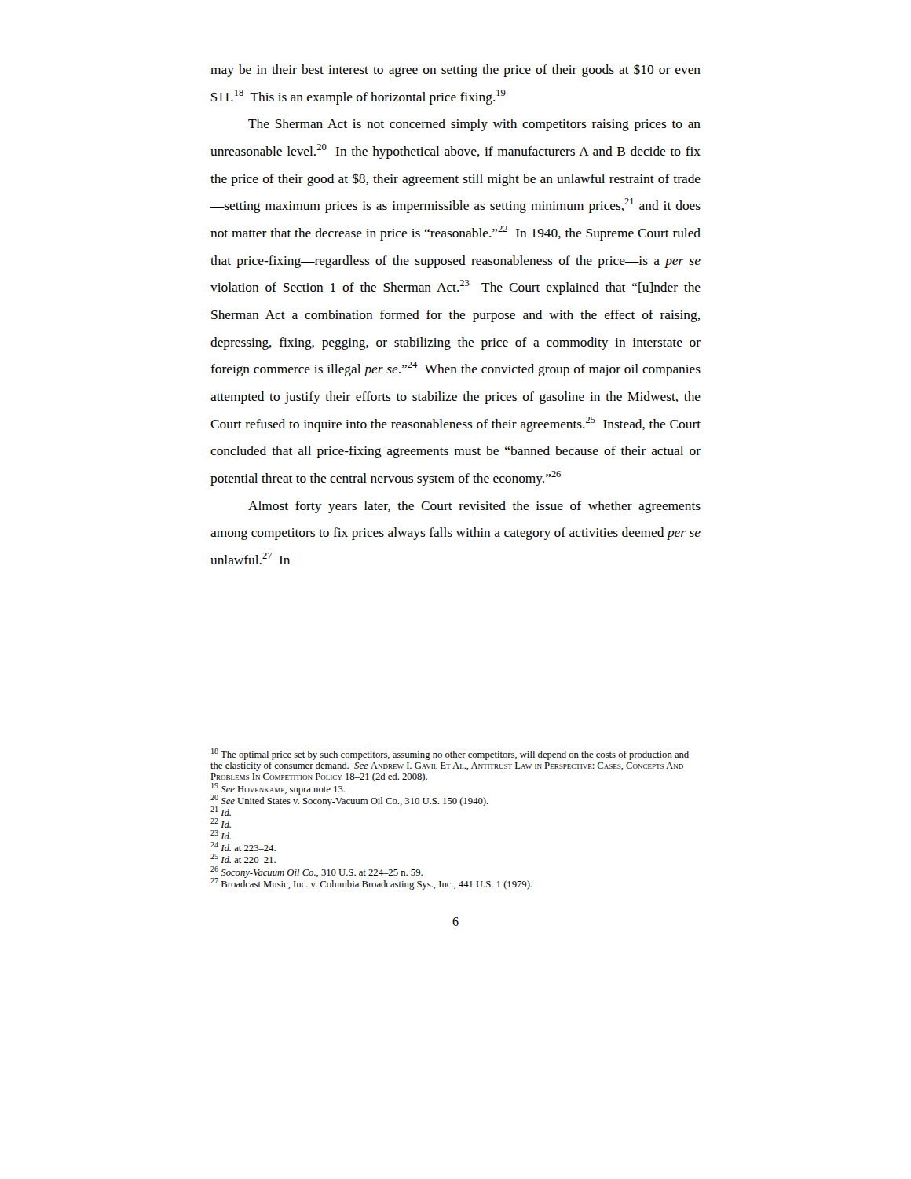may be in their best interest to agree on setting the price of their goods at $10 or even $11.18 This is an example of horizontal price fixing.19
The Sherman Act is not concerned simply with competitors raising prices to an unreasonable level.20 In the hypothetical above, if manufacturers A and B decide to fix the price of their good at $8, their agreement still might be an unlawful restraint of trade—setting maximum prices is as impermissible as setting minimum prices,21 and it does not matter that the decrease in price is “reasonable.”22 In 1940, the Supreme Court ruled that price-fixing—regardless of the supposed reasonableness of the price—is a per se violation of Section 1 of the Sherman Act.23 The Court explained that “[u]nder the Sherman Act a combination formed for the purpose and with the effect of raising, depressing, fixing, pegging, or stabilizing the price of a commodity in interstate or foreign commerce is illegal per se.”24 When the convicted group of major oil companies attempted to justify their efforts to stabilize the prices of gasoline in the Midwest, the Court refused to inquire into the reasonableness of their agreements.25 Instead, the Court concluded that all price-fixing agreements must be “banned because of their actual or potential threat to the central nervous system of the economy.”26
Almost forty years later, the Court revisited the issue of whether agreements among competitors to fix prices always falls within a category of activities deemed per se unlawful.27 In
18 The optimal price set by such competitors, assuming no other competitors, will depend on the costs of production and the elasticity of consumer demand. See Andrew I. Gavil Et Al., Antitrust Law in Perspective: Cases, Concepts And Problems In Competition Policy 18–21 (2d ed. 2008).
19 See Hovenkamp, supra note 13.
20 See United States v. Socony-Vacuum Oil Co., 310 U.S. 150 (1940).
21 Id.
22 Id.
23 Id.
24 Id. at 223–24.
25 Id. at 220–21.
26 Socony-Vacuum Oil Co., 310 U.S. at 224–25 n. 59.
27 Broadcast Music, Inc. v. Columbia Broadcasting Sys., Inc., 441 U.S. 1 (1979).
6